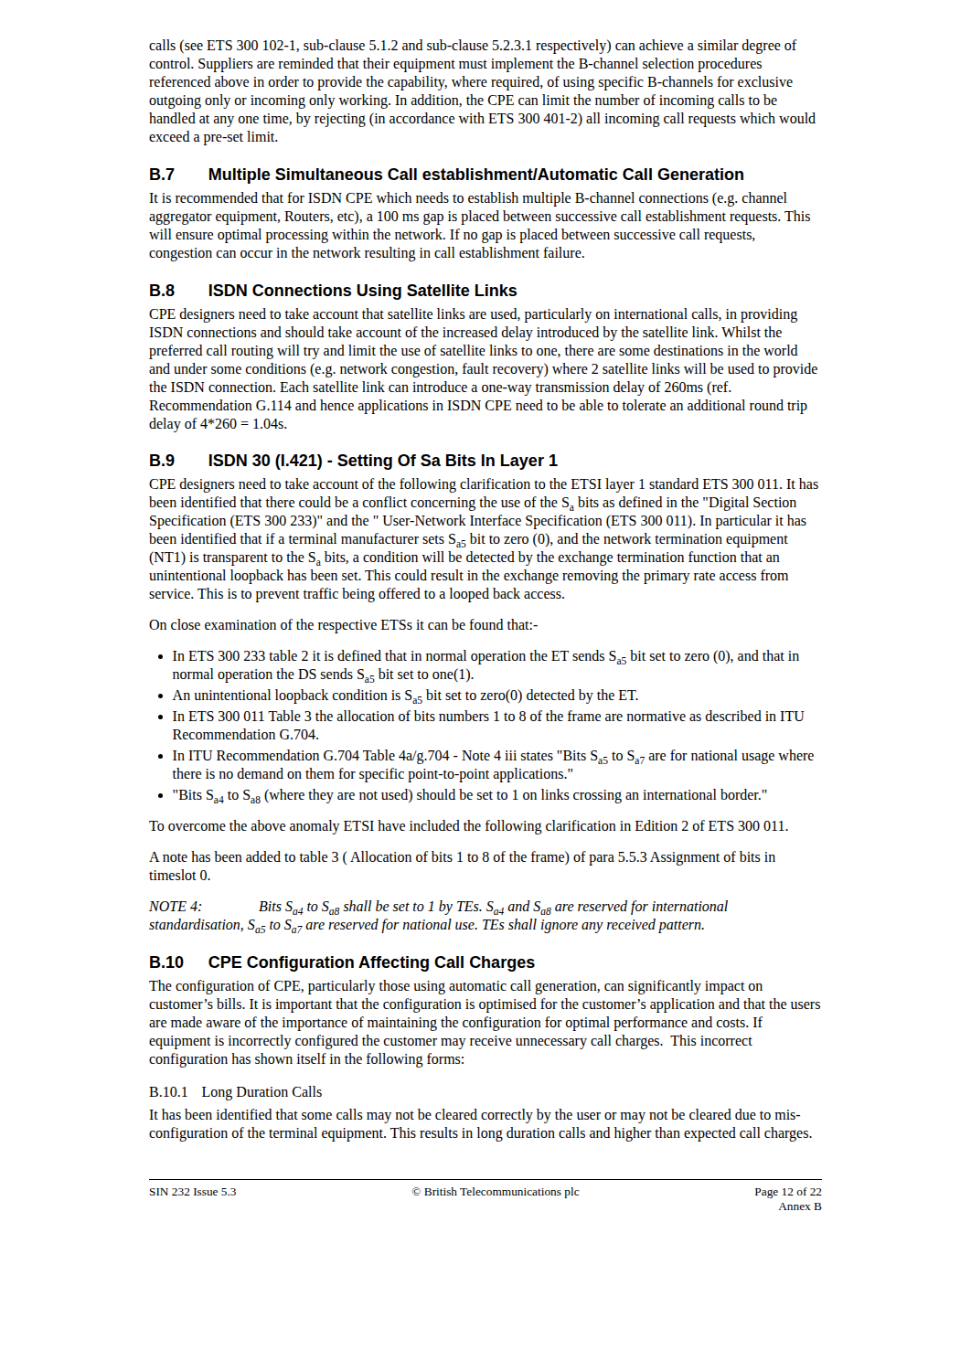calls (see ETS 300 102-1, sub-clause 5.1.2 and sub-clause 5.2.3.1 respectively) can achieve a similar degree of control. Suppliers are reminded that their equipment must implement the B-channel selection procedures referenced above in order to provide the capability, where required, of using specific B-channels for exclusive outgoing only or incoming only working. In addition, the CPE can limit the number of incoming calls to be handled at any one time, by rejecting (in accordance with ETS 300 401-2) all incoming call requests which would exceed a pre-set limit.
B.7 Multiple Simultaneous Call establishment/Automatic Call Generation
It is recommended that for ISDN CPE which needs to establish multiple B-channel connections (e.g. channel aggregator equipment, Routers, etc), a 100 ms gap is placed between successive call establishment requests. This will ensure optimal processing within the network. If no gap is placed between successive call requests, congestion can occur in the network resulting in call establishment failure.
B.8 ISDN Connections Using Satellite Links
CPE designers need to take account that satellite links are used, particularly on international calls, in providing ISDN connections and should take account of the increased delay introduced by the satellite link. Whilst the preferred call routing will try and limit the use of satellite links to one, there are some destinations in the world and under some conditions (e.g. network congestion, fault recovery) where 2 satellite links will be used to provide the ISDN connection. Each satellite link can introduce a one-way transmission delay of 260ms (ref. Recommendation G.114 and hence applications in ISDN CPE need to be able to tolerate an additional round trip delay of 4*260 = 1.04s.
B.9 ISDN 30 (I.421) - Setting Of Sa Bits In Layer 1
CPE designers need to take account of the following clarification to the ETSI layer 1 standard ETS 300 011. It has been identified that there could be a conflict concerning the use of the Sa bits as defined in the "Digital Section Specification (ETS 300 233)" and the " User-Network Interface Specification (ETS 300 011). In particular it has been identified that if a terminal manufacturer sets Sa5 bit to zero (0), and the network termination equipment (NT1) is transparent to the Sa bits, a condition will be detected by the exchange termination function that an unintentional loopback has been set. This could result in the exchange removing the primary rate access from service. This is to prevent traffic being offered to a looped back access.
On close examination of the respective ETSs it can be found that:-
In ETS 300 233 table 2 it is defined that in normal operation the ET sends Sa5 bit set to zero (0), and that in normal operation the DS sends Sa5 bit set to one(1).
An unintentional loopback condition is Sa5 bit set to zero(0) detected by the ET.
In ETS 300 011 Table 3 the allocation of bits numbers 1 to 8 of the frame are normative as described in ITU Recommendation G.704.
In ITU Recommendation G.704 Table 4a/g.704 - Note 4 iii states "Bits Sa5 to Sa7 are for national usage where there is no demand on them for specific point-to-point applications."
"Bits Sa4 to Sa8 (where they are not used) should be set to 1 on links crossing an international border."
To overcome the above anomaly ETSI have included the following clarification in Edition 2 of ETS 300 011.
A note has been added to table 3 ( Allocation of bits 1 to 8 of the frame) of para 5.5.3 Assignment of bits in timeslot 0.
NOTE 4: Bits Sa4 to Sa8 shall be set to 1 by TEs. Sa4 and Sa8 are reserved for international standardisation, Sa5 to Sa7 are reserved for national use. TEs shall ignore any received pattern.
B.10 CPE Configuration Affecting Call Charges
The configuration of CPE, particularly those using automatic call generation, can significantly impact on customer’s bills. It is important that the configuration is optimised for the customer’s application and that the users are made aware of the importance of maintaining the configuration for optimal performance and costs. If equipment is incorrectly configured the customer may receive unnecessary call charges. This incorrect configuration has shown itself in the following forms:
B.10.1 Long Duration Calls
It has been identified that some calls may not be cleared correctly by the user or may not be cleared due to mis-configuration of the terminal equipment. This results in long duration calls and higher than expected call charges.
SIN 232 Issue 5.3
© British Telecommunications plc
Page 12 of 22
Annex B